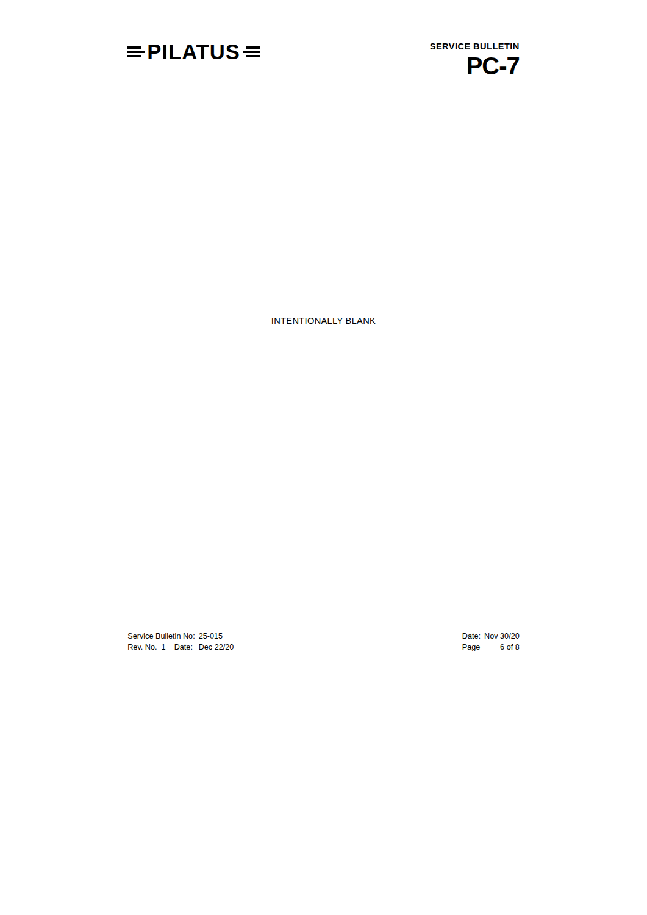PILATUS
SERVICE BULLETIN
PC-7
INTENTIONALLY BLANK
| Service Bulletin No: | 25-015 |
| Rev. No. 1 Date: | Dec 22/20 |
| Date: | Nov 30/20 |
| Page | 6 of 8 |